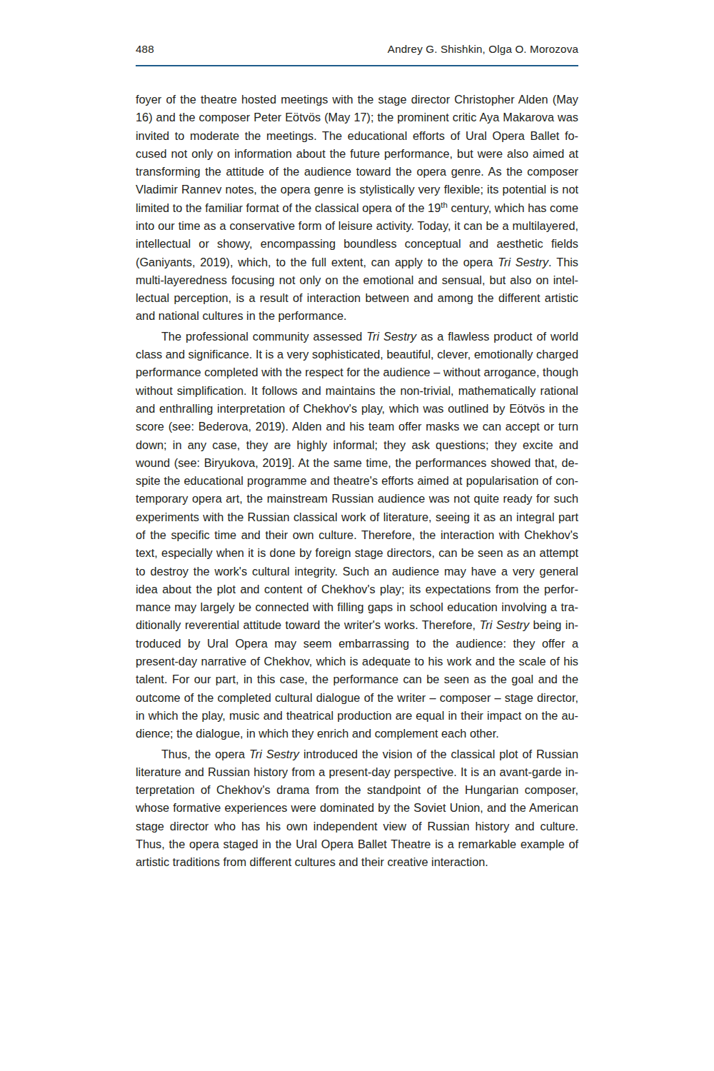488 Andrey G. Shishkin, Olga O. Morozova
foyer of the theatre hosted meetings with the stage director Christopher Alden (May 16) and the composer Peter Eötvös (May 17); the prominent critic Aya Makarova was invited to moderate the meetings. The educational efforts of Ural Opera Ballet focused not only on information about the future performance, but were also aimed at transforming the attitude of the audience toward the opera genre. As the composer Vladimir Rannev notes, the opera genre is stylistically very flexible; its potential is not limited to the familiar format of the classical opera of the 19th century, which has come into our time as a conservative form of leisure activity. Today, it can be a multilayered, intellectual or showy, encompassing boundless conceptual and aesthetic fields (Ganiyants, 2019), which, to the full extent, can apply to the opera Tri Sestry. This multi-layeredness focusing not only on the emotional and sensual, but also on intellectual perception, is a result of interaction between and among the different artistic and national cultures in the performance.
The professional community assessed Tri Sestry as a flawless product of world class and significance. It is a very sophisticated, beautiful, clever, emotionally charged performance completed with the respect for the audience – without arrogance, though without simplification. It follows and maintains the non-trivial, mathematically rational and enthralling interpretation of Chekhov's play, which was outlined by Eötvös in the score (see: Bederova, 2019). Alden and his team offer masks we can accept or turn down; in any case, they are highly informal; they ask questions; they excite and wound (see: Biryukova, 2019]. At the same time, the performances showed that, despite the educational programme and theatre's efforts aimed at popularisation of contemporary opera art, the mainstream Russian audience was not quite ready for such experiments with the Russian classical work of literature, seeing it as an integral part of the specific time and their own culture. Therefore, the interaction with Chekhov's text, especially when it is done by foreign stage directors, can be seen as an attempt to destroy the work's cultural integrity. Such an audience may have a very general idea about the plot and content of Chekhov's play; its expectations from the performance may largely be connected with filling gaps in school education involving a traditionally reverential attitude toward the writer's works. Therefore, Tri Sestry being introduced by Ural Opera may seem embarrassing to the audience: they offer a present-day narrative of Chekhov, which is adequate to his work and the scale of his talent. For our part, in this case, the performance can be seen as the goal and the outcome of the completed cultural dialogue of the writer – composer – stage director, in which the play, music and theatrical production are equal in their impact on the audience; the dialogue, in which they enrich and complement each other.
Thus, the opera Tri Sestry introduced the vision of the classical plot of Russian literature and Russian history from a present-day perspective. It is an avant-garde interpretation of Chekhov's drama from the standpoint of the Hungarian composer, whose formative experiences were dominated by the Soviet Union, and the American stage director who has his own independent view of Russian history and culture. Thus, the opera staged in the Ural Opera Ballet Theatre is a remarkable example of artistic traditions from different cultures and their creative interaction.